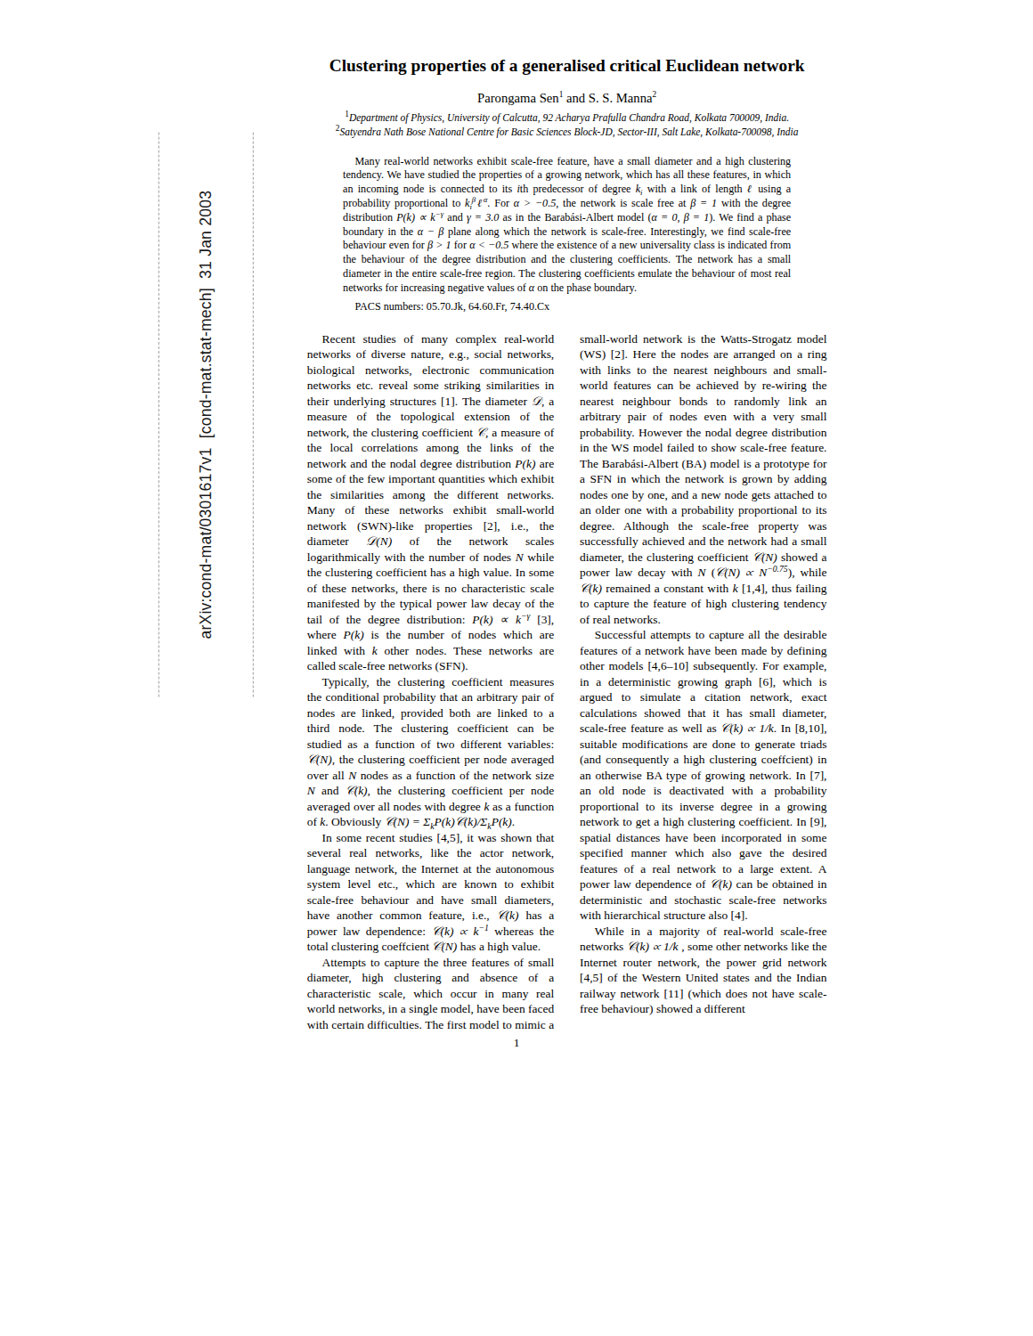arXiv:cond-mat/0301617v1 [cond-mat.stat-mech] 31 Jan 2003
Clustering properties of a generalised critical Euclidean network
Parongama Sen1 and S. S. Manna2
1Department of Physics, University of Calcutta, 92 Acharya Prafulla Chandra Road, Kolkata 700009, India.
2Satyendra Nath Bose National Centre for Basic Sciences Block-JD, Sector-III, Salt Lake, Kolkata-700098, India
Many real-world networks exhibit scale-free feature, have a small diameter and a high clustering tendency. We have studied the properties of a growing network, which has all these features, in which an incoming node is connected to its ith predecessor of degree ki with a link of length ℓ using a probability proportional to kiβℓα. For α > −0.5, the network is scale free at β = 1 with the degree distribution P(k) ∝ k−γ and γ = 3.0 as in the Barabási-Albert model (α = 0, β = 1). We find a phase boundary in the α − β plane along which the network is scale-free. Interestingly, we find scale-free behaviour even for β > 1 for α < −0.5 where the existence of a new universality class is indicated from the behaviour of the degree distribution and the clustering coefficients. The network has a small diameter in the entire scale-free region. The clustering coefficients emulate the behaviour of most real networks for increasing negative values of α on the phase boundary.
PACS numbers: 05.70.Jk, 64.60.Fr, 74.40.Cx
Recent studies of many complex real-world networks of diverse nature, e.g., social networks, biological networks, electronic communication networks etc. reveal some striking similarities in their underlying structures [1]. The diameter 𝒟, a measure of the topological extension of the network, the clustering coefficient 𝒞, a measure of the local correlations among the links of the network and the nodal degree distribution P(k) are some of the few important quantities which exhibit the similarities among the different networks. Many of these networks exhibit small-world network (SWN)-like properties [2], i.e., the diameter 𝒟(N) of the network scales logarithmically with the number of nodes N while the clustering coefficient has a high value. In some of these networks, there is no characteristic scale manifested by the typical power law decay of the tail of the degree distribution: P(k) ∝ k−γ [3], where P(k) is the number of nodes which are linked with k other nodes. These networks are called scale-free networks (SFN).
Typically, the clustering coefficient measures the conditional probability that an arbitrary pair of nodes are linked, provided both are linked to a third node. The clustering coefficient can be studied as a function of two different variables: 𝒞(N), the clustering coefficient per node averaged over all N nodes as a function of the network size N and 𝒞(k), the clustering coefficient per node averaged over all nodes with degree k as a function of k. Obviously 𝒞(N) = ΣkP(k)𝒞(k)/ΣkP(k).
In some recent studies [4,5], it was shown that several real networks, like the actor network, language network, the Internet at the autonomous system level etc., which are known to exhibit scale-free behaviour and have small diameters, have another common feature, i.e., 𝒞(k) has a power law dependence: 𝒞(k) ∝ k−1 whereas the total clustering coeffcient 𝒞(N) has a high value.
Attempts to capture the three features of small diameter, high clustering and absence of a characteristic scale, which occur in many real world networks, in a single model, have been faced with certain difficulties. The first model to mimic a small-world network is the Watts-Strogatz model (WS) [2]. Here the nodes are arranged on a ring with links to the nearest neighbours and small-world features can be achieved by re-wiring the nearest neighbour bonds to randomly link an arbitrary pair of nodes even with a very small probability. However the nodal degree distribution in the WS model failed to show scale-free feature. The Barabási-Albert (BA) model is a prototype for a SFN in which the network is grown by adding nodes one by one, and a new node gets attached to an older one with a probability proportional to its degree. Although the scale-free property was successfully achieved and the network had a small diameter, the clustering coefficient 𝒞(N) showed a power law decay with N (𝒞(N) ∝ N−0.75), while 𝒞(k) remained a constant with k [1,4], thus failing to capture the feature of high clustering tendency of real networks.
Successful attempts to capture all the desirable features of a network have been made by defining other models [4,6–10] subsequently. For example, in a deterministic growing graph [6], which is argued to simulate a citation network, exact calculations showed that it has small diameter, scale-free feature as well as 𝒞(k) ∝ 1/k. In [8,10], suitable modifications are done to generate triads (and consequently a high clustering coeffcient) in an otherwise BA type of growing network. In [7], an old node is deactivated with a probability proportional to its inverse degree in a growing network to get a high clustering coefficient. In [9], spatial distances have been incorporated in some specified manner which also gave the desired features of a real network to a large extent. A power law dependence of 𝒞(k) can be obtained in deterministic and stochastic scale-free networks with hierarchical structure also [4].
While in a majority of real-world scale-free networks 𝒞(k) ∝ 1/k , some other networks like the Internet router network, the power grid network [4,5] of the Western United states and the Indian railway network [11] (which does not have scale-free behaviour) showed a different
1